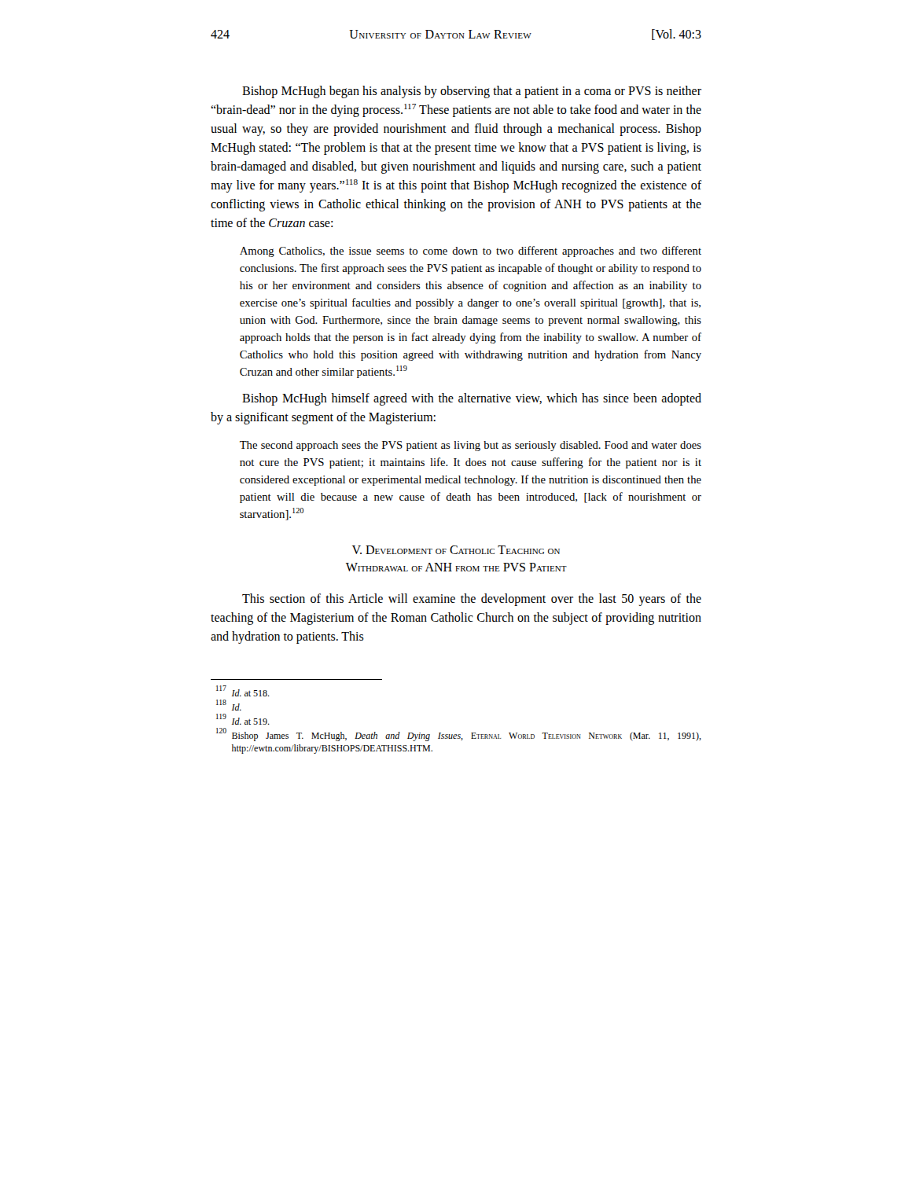424 University of Dayton Law Review [Vol. 40:3
Bishop McHugh began his analysis by observing that a patient in a coma or PVS is neither “brain-dead” nor in the dying process.117 These patients are not able to take food and water in the usual way, so they are provided nourishment and fluid through a mechanical process. Bishop McHugh stated: “The problem is that at the present time we know that a PVS patient is living, is brain-damaged and disabled, but given nourishment and liquids and nursing care, such a patient may live for many years.”118 It is at this point that Bishop McHugh recognized the existence of conflicting views in Catholic ethical thinking on the provision of ANH to PVS patients at the time of the Cruzan case:
Among Catholics, the issue seems to come down to two different approaches and two different conclusions. The first approach sees the PVS patient as incapable of thought or ability to respond to his or her environment and considers this absence of cognition and affection as an inability to exercise one’s spiritual faculties and possibly a danger to one’s overall spiritual [growth], that is, union with God. Furthermore, since the brain damage seems to prevent normal swallowing, this approach holds that the person is in fact already dying from the inability to swallow. A number of Catholics who hold this position agreed with withdrawing nutrition and hydration from Nancy Cruzan and other similar patients.119
Bishop McHugh himself agreed with the alternative view, which has since been adopted by a significant segment of the Magisterium:
The second approach sees the PVS patient as living but as seriously disabled. Food and water does not cure the PVS patient; it maintains life. It does not cause suffering for the patient nor is it considered exceptional or experimental medical technology. If the nutrition is discontinued then the patient will die because a new cause of death has been introduced, [lack of nourishment or starvation].120
V. Development of Catholic Teaching on
Withdrawal of ANH from the PVS Patient
This section of this Article will examine the development over the last 50 years of the teaching of the Magisterium of the Roman Catholic Church on the subject of providing nutrition and hydration to patients. This
Id. at 518.
Id.
Id. at 519.
Bishop James T. McHugh, Death and Dying Issues, Eternal World Television Network (Mar. 11, 1991), http://ewtn.com/library/BISHOPS/DEATHISS.HTM.